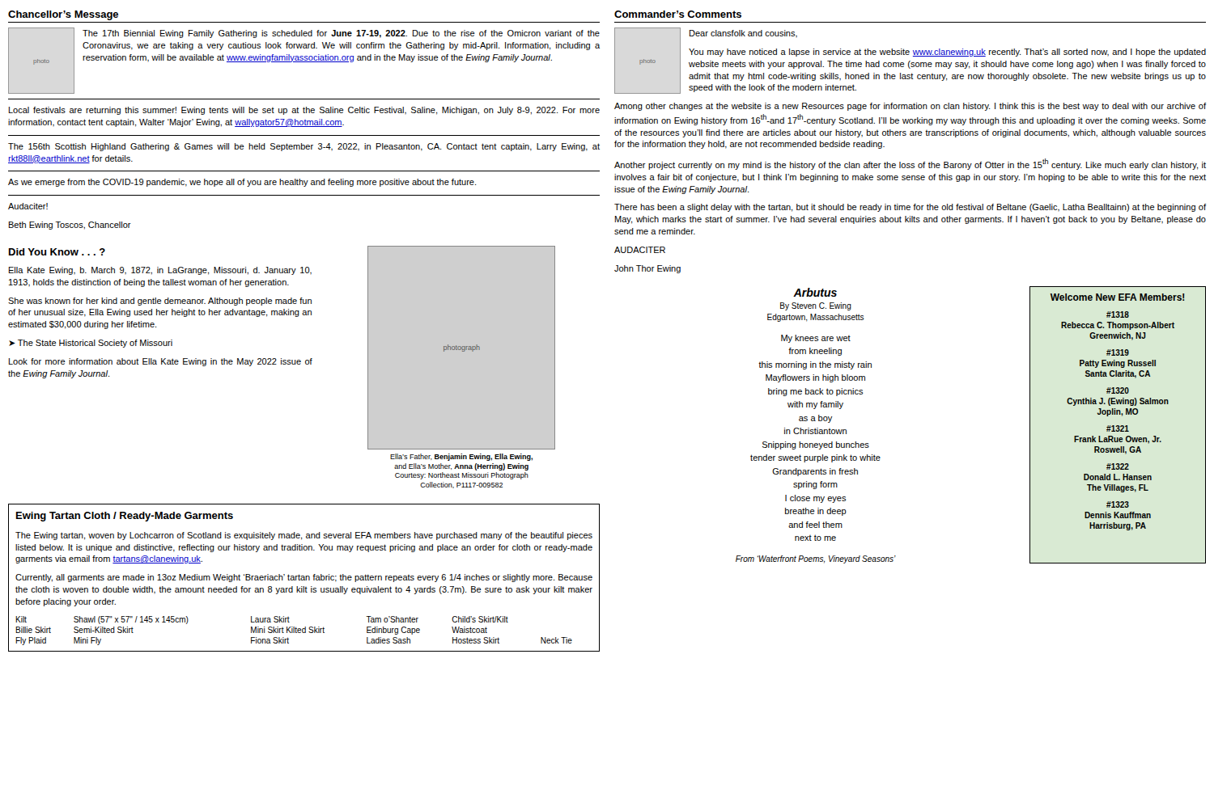Chancellor’s Message
photo
The 17th Biennial Ewing Family Gathering is scheduled for June 17-19, 2022. Due to the rise of the Omicron variant of the Coronavirus, we are taking a very cautious look forward. We will confirm the Gathering by mid-April. Information, including a reservation form, will be available at www.ewingfamilyassociation.org and in the May issue of the Ewing Family Journal.
Local festivals are returning this summer! Ewing tents will be set up at the Saline Celtic Festival, Saline, Michigan, on July 8-9, 2022. For more information, contact tent captain, Walter ‘Major’ Ewing, at wallygator57@hotmail.com.
The 156th Scottish Highland Gathering & Games will be held September 3-4, 2022, in Pleasanton, CA. Contact tent captain, Larry Ewing, at rkt88ll@earthlink.net for details.
As we emerge from the COVID-19 pandemic, we hope all of you are healthy and feeling more positive about the future.
Audaciter!
Beth Ewing Toscos, Chancellor
Did You Know . . . ?
Ella Kate Ewing, b. March 9, 1872, in LaGrange, Missouri, d. January 10, 1913, holds the distinction of being the tallest woman of her generation.
She was known for her kind and gentle demeanor. Although people made fun of her unusual size, Ella Ewing used her height to her advantage, making an estimated $30,000 during her lifetime.
➤ The State Historical Society of Missouri
Look for more information about Ella Kate Ewing in the May 2022 issue of the Ewing Family Journal.
photograph
Ella’s Father, Benjamin Ewing, Ella Ewing,
and Ella’s Mother, Anna (Herring) Ewing
Courtesy: Northeast Missouri Photograph
Collection, P1117-009582
Ewing Tartan Cloth / Ready-Made Garments
The Ewing tartan, woven by Lochcarron of Scotland is exquisitely made, and several EFA members have purchased many of the beautiful pieces listed below. It is unique and distinctive, reflecting our history and tradition. You may request pricing and place an order for cloth or ready-made garments via email from tartans@clanewing.uk.
Currently, all garments are made in 13oz Medium Weight ‘Braeriach’ tartan fabric; the pattern repeats every 6 1/4 inches or slightly more. Because the cloth is woven to double width, the amount needed for an 8 yard kilt is usually equivalent to 4 yards (3.7m). Be sure to ask your kilt maker before placing your order.
| Kilt | Shawl (57" x 57" / 145 x 145cm) | Laura Skirt | Tam o’Shanter | Child’s Skirt/Kilt | |
| Billie Skirt | Semi-Kilted Skirt | Mini Skirt Kilted Skirt | Edinburg Cape | Waistcoat | |
| Fly Plaid | Mini Fly | Fiona Skirt | Ladies Sash | Hostess Skirt | Neck Tie |
Commander’s Comments
photo
Dear clansfolk and cousins,
You may have noticed a lapse in service at the website www.clanewing.uk recently. That’s all sorted now, and I hope the updated website meets with your approval. The time had come (some may say, it should have come long ago) when I was finally forced to admit that my html code-writing skills, honed in the last century, are now thoroughly obsolete. The new website brings us up to speed with the look of the modern internet.
Among other changes at the website is a new Resources page for information on clan history. I think this is the best way to deal with our archive of information on Ewing history from 16th-and 17th-century Scotland. I’ll be working my way through this and uploading it over the coming weeks. Some of the resources you’ll find there are articles about our history, but others are transcriptions of original documents, which, although valuable sources for the information they hold, are not recommended bedside reading.
Another project currently on my mind is the history of the clan after the loss of the Barony of Otter in the 15th century. Like much early clan history, it involves a fair bit of conjecture, but I think I’m beginning to make some sense of this gap in our story. I’m hoping to be able to write this for the next issue of the Ewing Family Journal.
There has been a slight delay with the tartan, but it should be ready in time for the old festival of Beltane (Gaelic, Latha Bealltainn) at the beginning of May, which marks the start of summer. I’ve had several enquiries about kilts and other garments. If I haven’t got back to you by Beltane, please do send me a reminder.
AUDACITER
John Thor Ewing
Arbutus
By Steven C. Ewing
Edgartown, Massachusetts
My knees are wet
from kneeling
this morning in the misty rain
Mayflowers in high bloom
bring me back to picnics
with my family
as a boy
in Christiantown
Snipping honeyed bunches
tender sweet purple pink to white
Grandparents in fresh
spring form
I close my eyes
breathe in deep
and feel them
next to me
From ‘Waterfront Poems, Vineyard Seasons’
Welcome New EFA Members!
#1318
Rebecca C. Thompson-Albert
Greenwich, NJ
#1319
Patty Ewing Russell
Santa Clarita, CA
#1320
Cynthia J. (Ewing) Salmon
Joplin, MO
#1321
Frank LaRue Owen, Jr.
Roswell, GA
#1322
Donald L. Hansen
The Villages, FL
#1323
Dennis Kauffman
Harrisburg, PA